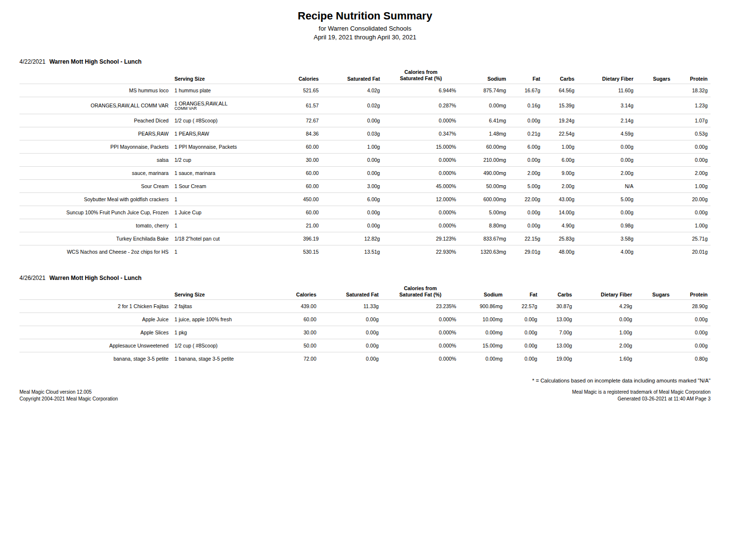Recipe Nutrition Summary
for Warren Consolidated Schools
April 19, 2021 through April 30, 2021
4/22/2021 Warren Mott High School - Lunch
| | Serving Size | Calories | Saturated Fat | Calories from Saturated Fat (%) | Sodium | Fat | Carbs | Dietary Fiber | Sugars | Protein |
| --- | --- | --- | --- | --- | --- | --- | --- | --- | --- | --- |
| MS hummus loco | 1 hummus plate | 521.65 | 4.02g | 6.944% | 875.74mg | 16.67g | 64.56g | 11.60g | | 18.32g |
| ORANGES,RAW,ALL COMM VAR | 1 ORANGES,RAW,ALL COMM VAR | 61.57 | 0.02g | 0.287% | 0.00mg | 0.16g | 15.39g | 3.14g | | 1.23g |
| Peached Diced | 1/2 cup ( #8Scoop) | 72.67 | 0.00g | 0.000% | 6.41mg | 0.00g | 19.24g | 2.14g | | 1.07g |
| PEARS,RAW | 1 PEARS,RAW | 84.36 | 0.03g | 0.347% | 1.48mg | 0.21g | 22.54g | 4.59g | | 0.53g |
| PPI Mayonnaise, Packets | 1 PPI Mayonnaise, Packets | 60.00 | 1.00g | 15.000% | 60.00mg | 6.00g | 1.00g | 0.00g | | 0.00g |
| salsa | 1/2 cup | 30.00 | 0.00g | 0.000% | 210.00mg | 0.00g | 6.00g | 0.00g | | 0.00g |
| sauce, marinara | 1 sauce, marinara | 60.00 | 0.00g | 0.000% | 490.00mg | 2.00g | 9.00g | 2.00g | | 2.00g |
| Sour Cream | 1 Sour Cream | 60.00 | 3.00g | 45.000% | 50.00mg | 5.00g | 2.00g | N/A | | 1.00g |
| Soybutter Meal with goldfish crackers | 1 | 450.00 | 6.00g | 12.000% | 600.00mg | 22.00g | 43.00g | 5.00g | | 20.00g |
| Suncup 100% Fruit Punch Juice Cup, Frozen | 1 Juice Cup | 60.00 | 0.00g | 0.000% | 5.00mg | 0.00g | 14.00g | 0.00g | | 0.00g |
| tomato, cherry | 1 | 21.00 | 0.00g | 0.000% | 8.80mg | 0.00g | 4.90g | 0.98g | | 1.00g |
| Turkey Enchilada Bake | 1/18 2"hotel pan cut | 396.19 | 12.82g | 29.123% | 833.67mg | 22.15g | 25.83g | 3.58g | | 25.71g |
| WCS Nachos and Cheese - 2oz chips for HS | 1 | 530.15 | 13.51g | 22.930% | 1320.63mg | 29.01g | 48.00g | 4.00g | | 20.01g |
4/26/2021 Warren Mott High School - Lunch
| | Serving Size | Calories | Saturated Fat | Calories from Saturated Fat (%) | Sodium | Fat | Carbs | Dietary Fiber | Sugars | Protein |
| --- | --- | --- | --- | --- | --- | --- | --- | --- | --- | --- |
| 2 for 1 Chicken Fajitas | 2 fajitas | 439.00 | 11.33g | 23.235% | 900.86mg | 22.57g | 30.87g | 4.29g | | 28.90g |
| Apple Juice | 1 juice, apple 100% fresh | 60.00 | 0.00g | 0.000% | 10.00mg | 0.00g | 13.00g | 0.00g | | 0.00g |
| Apple Slices | 1 pkg | 30.00 | 0.00g | 0.000% | 0.00mg | 0.00g | 7.00g | 1.00g | | 0.00g |
| Applesauce Unsweetened | 1/2 cup ( #8Scoop) | 50.00 | 0.00g | 0.000% | 15.00mg | 0.00g | 13.00g | 2.00g | | 0.00g |
| banana, stage 3-5 petite | 1 banana, stage 3-5 petite | 72.00 | 0.00g | 0.000% | 0.00mg | 0.00g | 19.00g | 1.60g | | 0.80g |
* = Calculations based on incomplete data including amounts marked "N/A"
Meal Magic Cloud version 12.005
Copyright 2004-2021 Meal Magic Corporation
Meal Magic is a registered trademark of Meal Magic Corporation
Generated 03-26-2021 at 11:40 AM Page 3